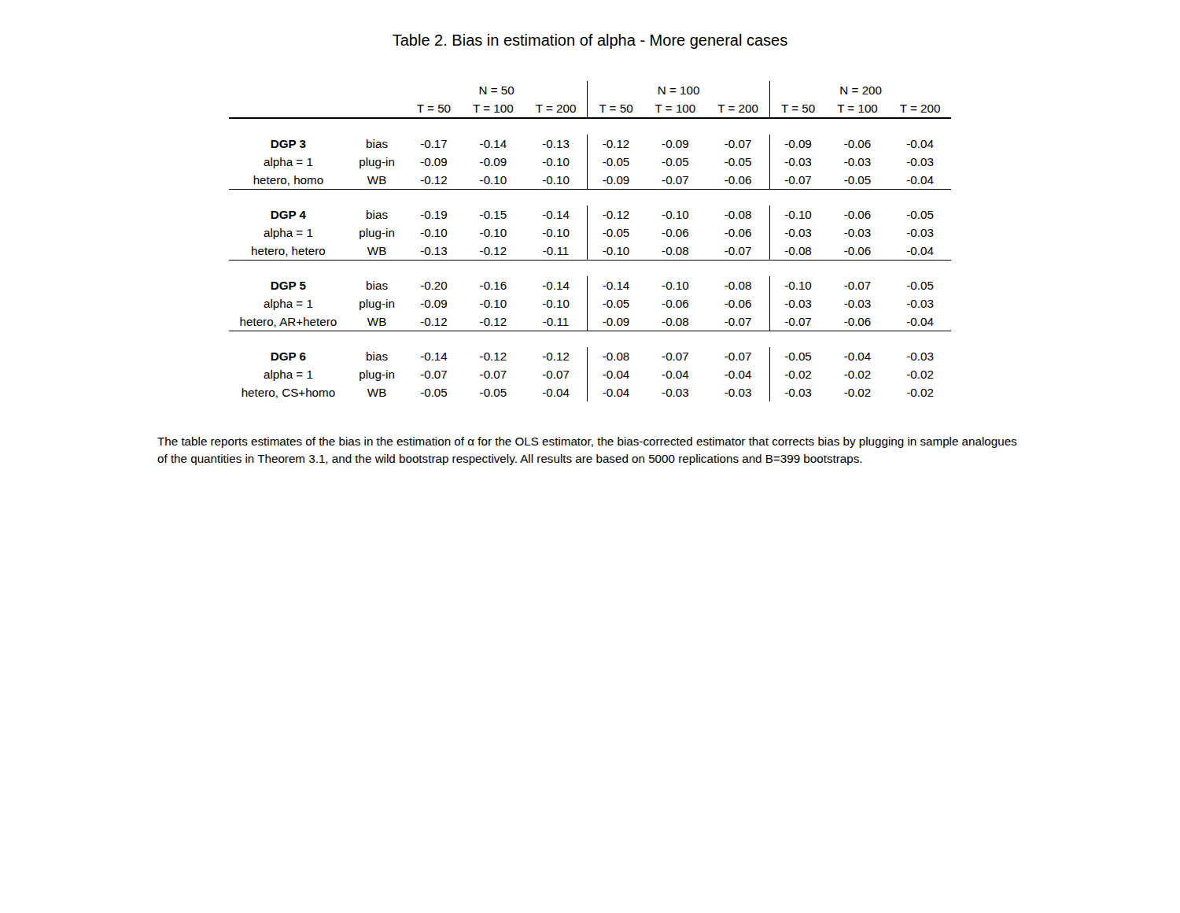Table 2. Bias in estimation of alpha - More general cases
| | | N = 50 | N = 100 | N = 200 |
| --- | --- | --- | --- | --- |
| | | T = 50 | T = 100 | T = 200 | T = 50 | T = 100 | T = 200 | T = 50 | T = 100 | T = 200 |
| DGP 3 | bias | -0.17 | -0.14 | -0.13 | -0.12 | -0.09 | -0.07 | -0.09 | -0.06 | -0.04 |
| alpha = 1 | plug-in | -0.09 | -0.09 | -0.10 | -0.05 | -0.05 | -0.05 | -0.03 | -0.03 | -0.03 |
| hetero, homo | WB | -0.12 | -0.10 | -0.10 | -0.09 | -0.07 | -0.06 | -0.07 | -0.05 | -0.04 |
| DGP 4 | bias | -0.19 | -0.15 | -0.14 | -0.12 | -0.10 | -0.08 | -0.10 | -0.06 | -0.05 |
| alpha = 1 | plug-in | -0.10 | -0.10 | -0.10 | -0.05 | -0.06 | -0.06 | -0.03 | -0.03 | -0.03 |
| hetero, hetero | WB | -0.13 | -0.12 | -0.11 | -0.10 | -0.08 | -0.07 | -0.08 | -0.06 | -0.04 |
| DGP 5 | bias | -0.20 | -0.16 | -0.14 | -0.14 | -0.10 | -0.08 | -0.10 | -0.07 | -0.05 |
| alpha = 1 | plug-in | -0.09 | -0.10 | -0.10 | -0.05 | -0.06 | -0.06 | -0.03 | -0.03 | -0.03 |
| hetero, AR+hetero | WB | -0.12 | -0.12 | -0.11 | -0.09 | -0.08 | -0.07 | -0.07 | -0.06 | -0.04 |
| DGP 6 | bias | -0.14 | -0.12 | -0.12 | -0.08 | -0.07 | -0.07 | -0.05 | -0.04 | -0.03 |
| alpha = 1 | plug-in | -0.07 | -0.07 | -0.07 | -0.04 | -0.04 | -0.04 | -0.02 | -0.02 | -0.02 |
| hetero, CS+homo | WB | -0.05 | -0.05 | -0.04 | -0.04 | -0.03 | -0.03 | -0.03 | -0.02 | -0.02 |
The table reports estimates of the bias in the estimation of α for the OLS estimator, the bias-corrected estimator that corrects bias by plugging in sample analogues of the quantities in Theorem 3.1, and the wild bootstrap respectively. All results are based on 5000 replications and B=399 bootstraps.